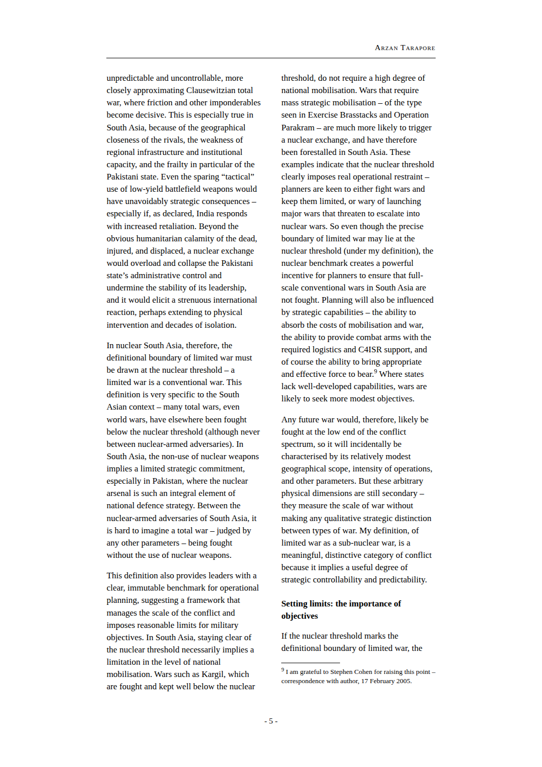Arzan Tarapore
unpredictable and uncontrollable, more closely approximating Clausewitzian total war, where friction and other imponderables become decisive. This is especially true in South Asia, because of the geographical closeness of the rivals, the weakness of regional infrastructure and institutional capacity, and the frailty in particular of the Pakistani state. Even the sparing “tactical” use of low-yield battlefield weapons would have unavoidably strategic consequences – especially if, as declared, India responds with increased retaliation. Beyond the obvious humanitarian calamity of the dead, injured, and displaced, a nuclear exchange would overload and collapse the Pakistani state’s administrative control and undermine the stability of its leadership, and it would elicit a strenuous international reaction, perhaps extending to physical intervention and decades of isolation.
In nuclear South Asia, therefore, the definitional boundary of limited war must be drawn at the nuclear threshold – a limited war is a conventional war. This definition is very specific to the South Asian context – many total wars, even world wars, have elsewhere been fought below the nuclear threshold (although never between nuclear-armed adversaries). In South Asia, the non-use of nuclear weapons implies a limited strategic commitment, especially in Pakistan, where the nuclear arsenal is such an integral element of national defence strategy. Between the nuclear-armed adversaries of South Asia, it is hard to imagine a total war – judged by any other parameters – being fought without the use of nuclear weapons.
This definition also provides leaders with a clear, immutable benchmark for operational planning, suggesting a framework that manages the scale of the conflict and imposes reasonable limits for military objectives. In South Asia, staying clear of the nuclear threshold necessarily implies a limitation in the level of national mobilisation. Wars such as Kargil, which are fought and kept well below the nuclear threshold, do not require a high degree of national mobilisation. Wars that require mass strategic mobilisation – of the type seen in Exercise Brasstacks and Operation Parakram – are much more likely to trigger a nuclear exchange, and have therefore been forestalled in South Asia. These examples indicate that the nuclear threshold clearly imposes real operational restraint – planners are keen to either fight wars and keep them limited, or wary of launching major wars that threaten to escalate into nuclear wars. So even though the precise boundary of limited war may lie at the nuclear threshold (under my definition), the nuclear benchmark creates a powerful incentive for planners to ensure that full-scale conventional wars in South Asia are not fought. Planning will also be influenced by strategic capabilities – the ability to absorb the costs of mobilisation and war, the ability to provide combat arms with the required logistics and C4ISR support, and of course the ability to bring appropriate and effective force to bear.9 Where states lack well-developed capabilities, wars are likely to seek more modest objectives.
Any future war would, therefore, likely be fought at the low end of the conflict spectrum, so it will incidentally be characterised by its relatively modest geographical scope, intensity of operations, and other parameters. But these arbitrary physical dimensions are still secondary – they measure the scale of war without making any qualitative strategic distinction between types of war. My definition, of limited war as a sub-nuclear war, is a meaningful, distinctive category of conflict because it implies a useful degree of strategic controllability and predictability.
Setting limits: the importance of objectives
If the nuclear threshold marks the definitional boundary of limited war, the
9 I am grateful to Stephen Cohen for raising this point – correspondence with author, 17 February 2005.
- 5 -